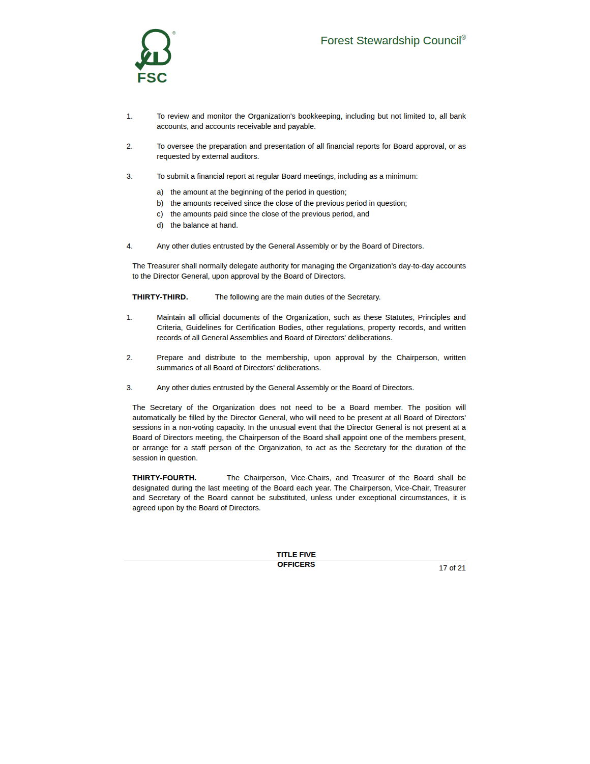FSC ®
Forest Stewardship Council®
1.
To review and monitor the Organization's bookkeeping, including but not limited to, all bank accounts, and accounts receivable and payable.
2.
To oversee the preparation and presentation of all financial reports for Board approval, or as requested by external auditors.
3.
To submit a financial report at regular Board meetings, including as a minimum:
a) the amount at the beginning of the period in question;
b) the amounts received since the close of the previous period in question;
c) the amounts paid since the close of the previous period, and
d) the balance at hand.
4.
Any other duties entrusted by the General Assembly or by the Board of Directors.
The Treasurer shall normally delegate authority for managing the Organization's day-to-day accounts to the Director General, upon approval by the Board of Directors.
THIRTY-THIRD. The following are the main duties of the Secretary.
1.
Maintain all official documents of the Organization, such as these Statutes, Principles and Criteria, Guidelines for Certification Bodies, other regulations, property records, and written records of all General Assemblies and Board of Directors' deliberations.
2.
Prepare and distribute to the membership, upon approval by the Chairperson, written summaries of all Board of Directors' deliberations.
3.
Any other duties entrusted by the General Assembly or the Board of Directors.
The Secretary of the Organization does not need to be a Board member. The position will automatically be filled by the Director General, who will need to be present at all Board of Directors' sessions in a non-voting capacity. In the unusual event that the Director General is not present at a Board of Directors meeting, the Chairperson of the Board shall appoint one of the members present, or arrange for a staff person of the Organization, to act as the Secretary for the duration of the session in question.
THIRTY-FOURTH. The Chairperson, Vice-Chairs, and Treasurer of the Board shall be designated during the last meeting of the Board each year. The Chairperson, Vice-Chair, Treasurer and Secretary of the Board cannot be substituted, unless under exceptional circumstances, it is agreed upon by the Board of Directors.
TITLE FIVE
OFFICERS
17 of 21